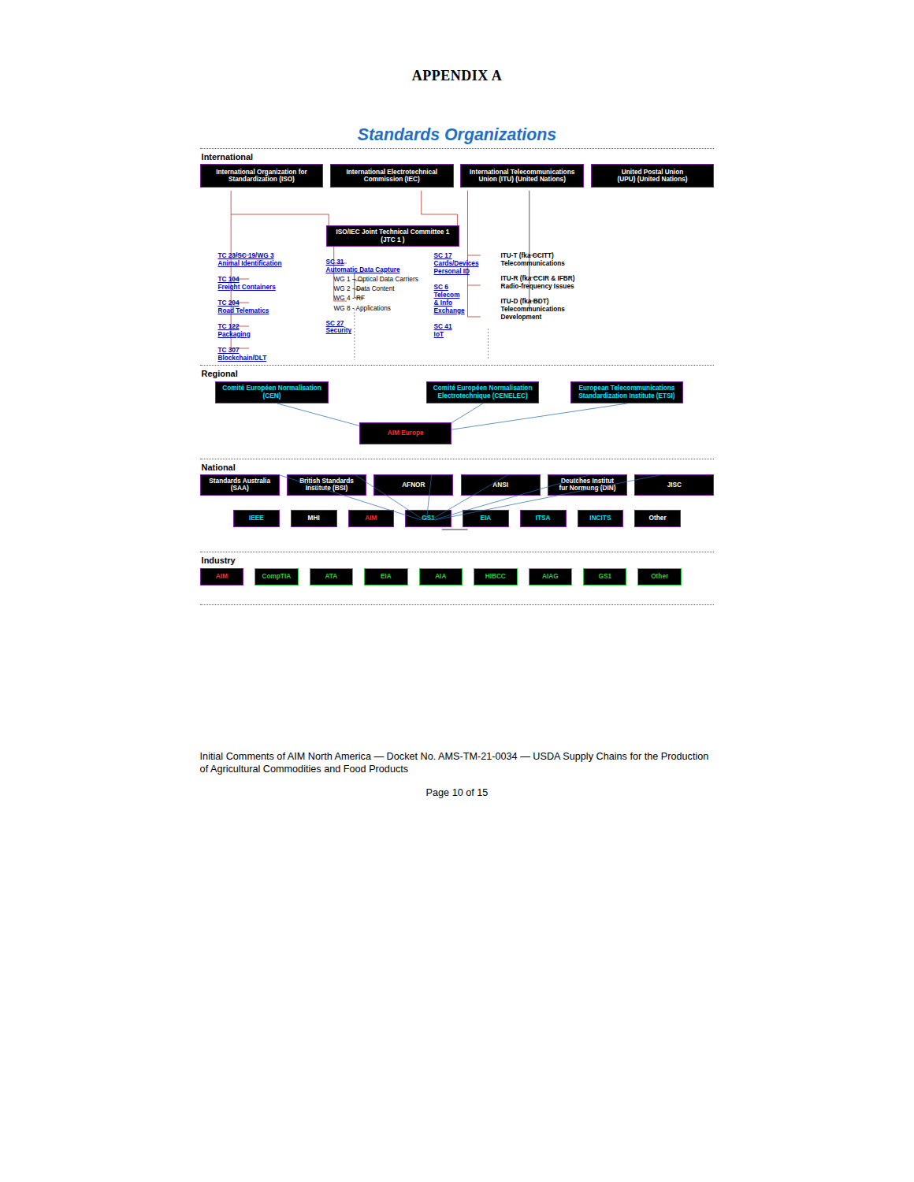APPENDIX A
Standards Organizations
International
International Organization for
Standardization (ISO)
International Electrotechnical
Commission (IEC)
International Telecommunications
Union (ITU) (United Nations)
United Postal Union
(UPU) (United Nations)
ISO/IEC Joint Technical Committee 1
(JTC 1 )
TC 23/SC 19/WG 3
Animal Identification
TC 104
Freight Containers
TC 204
Road Telematics
TC 122
Packaging
TC 307
Blockchain/DLT
SC 31
Automatic Data Capture
WG 1 – Optical Data Carriers
WG 2 - Data Content
WG 4 - RF
WG 8 - Applications
SC 27
Security
SC 17
Cards/Devices
Personal ID
SC 6
Telecom
& Info
Exchange
SC 41
IoT
ITU-T (fka CCITT)
Telecommunications
ITU-R (fka CCIR & IFBR)
Radio-frequency Issues
ITU-D (fka BDT)
Telecommunications
Development
Regional
Comité Européen Normalisation
(CEN)
Comité Européen Normalisation
Electrotechnique (CENELEC)
European Telecommunications
Standardization Institute (ETSI)
AIM Europe
National
Standards Australia
(SAA)
British Standards
Institute (BSI)
AFNOR
ANSI
Deutches Institut
fur Normung (DIN)
JISC
IEEE
MHI
AIM
GS1
EIA
ITSA
INCITS
Other
Industry
AIM
CompTIA
ATA
EIA
AIA
HIBCC
AIAG
GS1
Other
Initial Comments of AIM North America — Docket No. AMS-TM-21-0034 — USDA Supply Chains for the Production of Agricultural Commodities and Food Products
Page 10 of 15